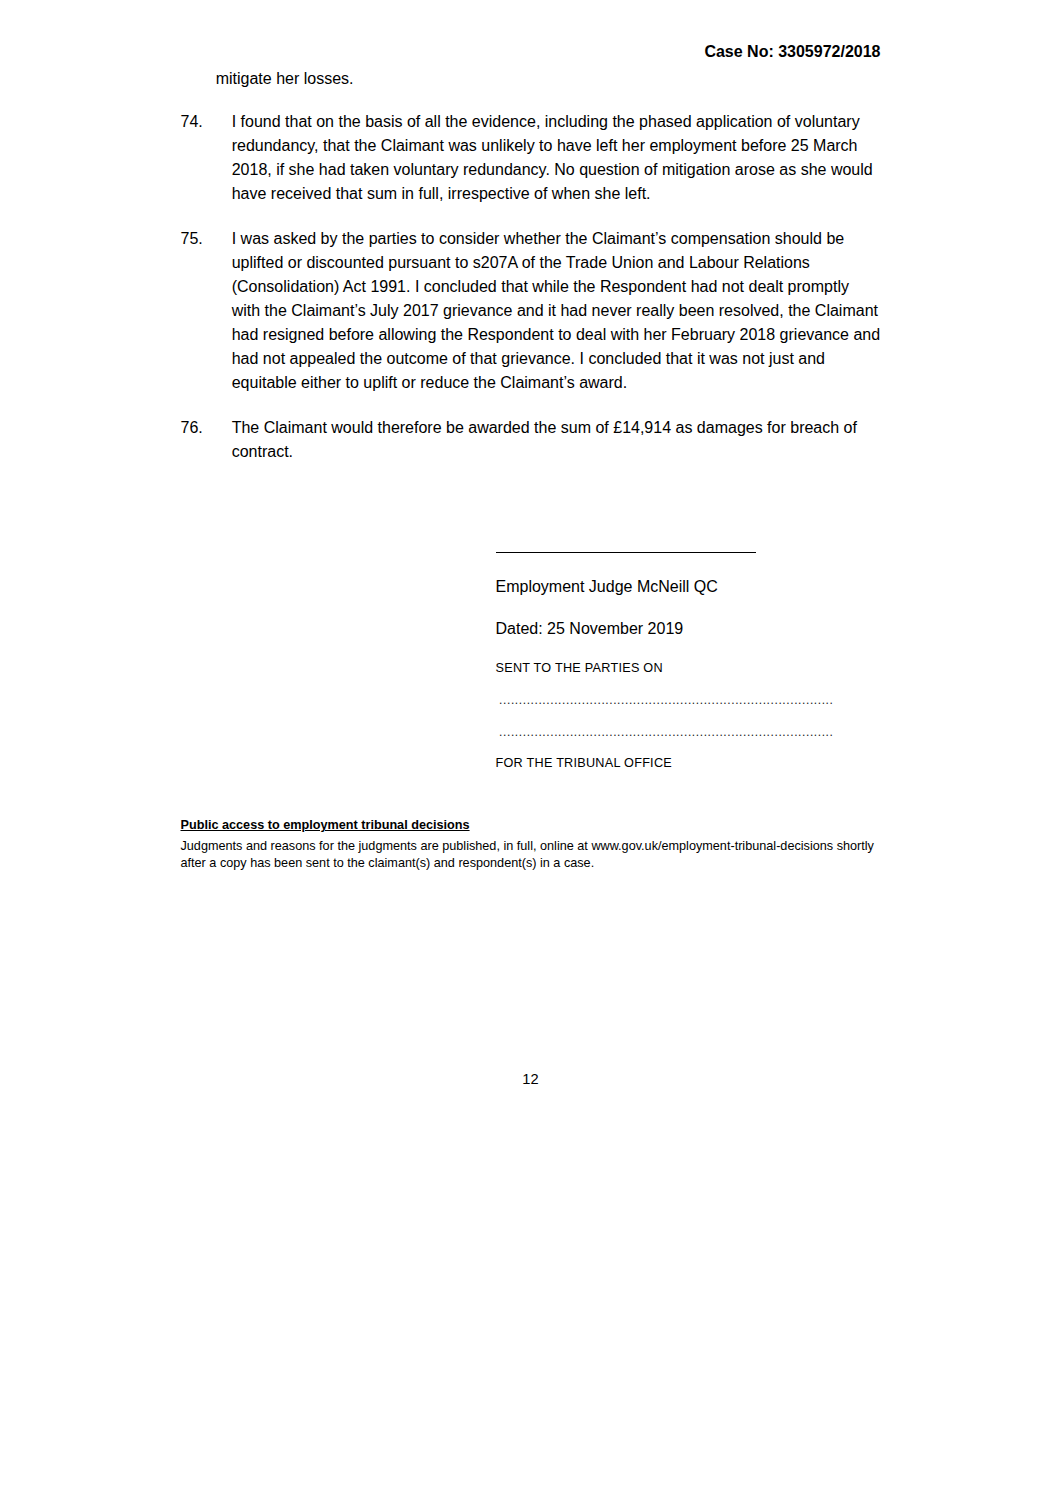Case No: 3305972/2018
mitigate her losses.
74. I found that on the basis of all the evidence, including the phased application of voluntary redundancy, that the Claimant was unlikely to have left her employment before 25 March 2018, if she had taken voluntary redundancy. No question of mitigation arose as she would have received that sum in full, irrespective of when she left.
75. I was asked by the parties to consider whether the Claimant’s compensation should be uplifted or discounted pursuant to s207A of the Trade Union and Labour Relations (Consolidation) Act 1991. I concluded that while the Respondent had not dealt promptly with the Claimant’s July 2017 grievance and it had never really been resolved, the Claimant had resigned before allowing the Respondent to deal with her February 2018 grievance and had not appealed the outcome of that grievance. I concluded that it was not just and equitable either to uplift or reduce the Claimant’s award.
76. The Claimant would therefore be awarded the sum of £14,914 as damages for breach of contract.
Employment Judge McNeill QC
Dated: 25 November 2019
SENT TO THE PARTIES ON
.....................................................................................
.....................................................................................
FOR THE TRIBUNAL OFFICE
Public access to employment tribunal decisions
Judgments and reasons for the judgments are published, in full, online at www.gov.uk/employment-tribunal-decisions shortly after a copy has been sent to the claimant(s) and respondent(s) in a case.
12